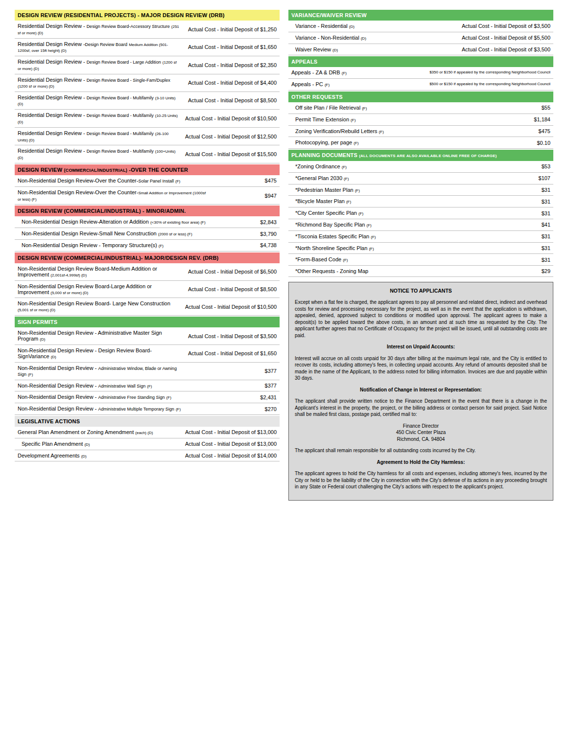DESIGN REVIEW (RESIDENTIAL PROJECTS) - MAJOR DESIGN REVIEW (DRB)
| Residential Design Review - Design Review Board-Accessory Structure (251 sf or more) (D) | Actual Cost - Initial Deposit of $1,250 |
| Residential Design Review - Design Review Board Medium Addition (501-1200sf, over 15ft height) (D) | Actual Cost - Initial Deposit of $1,650 |
| Residential Design Review - Design Review Board - Large Addition (1200 sf or more) (D) | Actual Cost - Initial Deposit of $2,350 |
| Residential Design Review - Design Review Board - Single-Fam/Duplex (1200 sf or more) (D) | Actual Cost - Initial Deposit of $4,400 |
| Residential Design Review - Design Review Board - Multifamily (3-10 Units) (D) | Actual Cost - Initial Deposit of $8,500 |
| Residential Design Review - Design Review Board - Multifamily (10-25 Units) (D) | Actual Cost - Initial Deposit of $10,500 |
| Residential Design Review - Design Review Board - Multifamily (26-100 Units) (D) | Actual Cost - Initial Deposit of $12,500 |
| Residential Design Review - Design Review Board - Multifamily (100+Units) (D) | Actual Cost - Initial Deposit of $15,500 |
DESIGN REVIEW (COMMERCIAL/INDUSTRIAL) -OVER THE COUNTER
| Non-Residential Design Review-Over the Counter- Solar Panel Install (F) | $475 |
| Non-Residential Design Review-Over the Counter- Small Addition or Improvement (1000sf or less) (F) | $947 |
DESIGN REVIEW (COMMERCIAL/INDUSTRIAL) - MINOR/ADMIN.
| Non-Residential Design Review-Alteration or Addition (<30% of existing floor area) (F) | $2,843 |
| Non-Residential Design Review-Small New Construction (2000 sf or less) (F) | $3,790 |
| Non-Residential Design Review - Temporary Structure(s) (F) | $4,738 |
DESIGN REVIEW (COMMERCIAL/INDUSTRIAL)- MAJOR/DESIGN REV. (DRB)
| Non-Residential Design Review Board-Medium Addition or Improvement (2,001sf-4,999sf) (D) | Actual Cost - Initial Deposit of $6,500 |
| Non-Residential Design Review Board-Large Addition or Improvement (5,000 sf or more) (D) | Actual Cost - Initial Deposit of $8,500 |
| Non-Residential Design Review Board- Large New Construction (5,001 sf or more) (D) | Actual Cost - Initial Deposit of $10,500 |
SIGN PERMITS
| Non-Residential Design Review - Administrative Master Sign Program (D) | Actual Cost - Initial Deposit of $3,500 |
| Non-Residential Design Review - Design Review Board-SignVariance (D) | Actual Cost - Initial Deposit of $1,650 |
| Non-Residential Design Review - Administrative Window, Blade or Awning Sign (F) | $377 |
| Non-Residential Design Review - Administrative Wall Sign (F) | $377 |
| Non-Residential Design Review - Administrative Free Standing Sign (F) | $2,431 |
| Non-Residential Design Review - Administrative Multiple Temporary Sign (F) | $270 |
LEGISLATIVE ACTIONS
| General Plan Amendment or Zoning Amendment (each) (D) | Actual Cost - Initial Deposit of $13,000 |
| Specific Plan Amendment (D) | Actual Cost - Initial Deposit of $13,000 |
| Development Agreements (D) | Actual Cost - Initial Deposit of $14,000 |
VARIANCE/WAIVER REVIEW
| Variance - Residential (D) | Actual Cost - Initial Deposit of $3,500 |
| Variance - Non-Residential (D) | Actual Cost - Initial Deposit of $5,500 |
| Waiver Review (D) | Actual Cost - Initial Deposit of $3,500 |
APPEALS
| Appeals - ZA & DRB (F) | $350 or $150 if appealed by the corresponding Neighborhood Council |
| Appeals - PC (F) | $500 or $150 if appealed by the corresponding Neighborhood Council |
OTHER REQUESTS
| Off site Plan / File Retrieval (F) | $55 |
| Permit Time Extension (F) | $1,184 |
| Zoning Verification/Rebuild Letters (F) | $475 |
| Photocopying, per page (F) | $0.10 |
PLANNING DOCUMENTS (ALL DOCUMENTS ARE ALSO AVAILABLE ONLINE FREE OF CHARGE)
| *Zoning Ordinance (F) | $53 |
| *General Plan 2030 (F) | $107 |
| *Pedestrian Master Plan (F) | $31 |
| *Bicycle Master Plan (F) | $31 |
| *City Center Specific Plan (F) | $31 |
| *Richmond Bay Specific Plan (F) | $41 |
| *Tisconia Estates Specific Plan (F) | $31 |
| *North Shoreline Specific Plan (F) | $31 |
| *Form-Based Code (F) | $31 |
| *Other Requests - Zoning Map | $29 |
NOTICE TO APPLICANTS
Except when a flat fee is charged, the applicant agrees to pay all personnel and related direct, indirect and overhead costs for review and processing necessary for the project, as well as in the event that the application is withdrawn, appealed, denied, approved subject to conditions or modified upon approval. The applicant agrees to make a deposit(s) to be applied toward the above costs, in an amount and at such time as requested by the City. The applicant further agrees that no Certificate of Occupancy for the project will be issued, until all outstanding costs are paid.
Interest on Unpaid Accounts:
Interest will accrue on all costs unpaid for 30 days after billing at the maximum legal rate, and the City is entitled to recover its costs, including attorney's fees, in collecting unpaid accounts. Any refund of amounts deposited shall be made in the name of the Applicant, to the address noted for billing information. Invoices are due and payable within 30 days.
Notification of Change in Interest or Representation:
The applicant shall provide written notice to the Finance Department in the event that there is a change in the Applicant's interest in the property, the project, or the billing address or contact person for said project. Said Notice shall be mailed first class, postage paid, certified mail to:
Finance Director
450 Civic Center Plaza
Richmond, CA. 94804
The applicant shall remain responsible for all outstanding costs incurred by the City.
Agreement to Hold the City Harmless:
The applicant agrees to hold the City harmless for all costs and expenses, including attorney's fees, incurred by the City or held to be the liability of the City in connection with the City's defense of its actions in any proceeding brought in any State or Federal court challenging the City's actions with respect to the applicant's project.